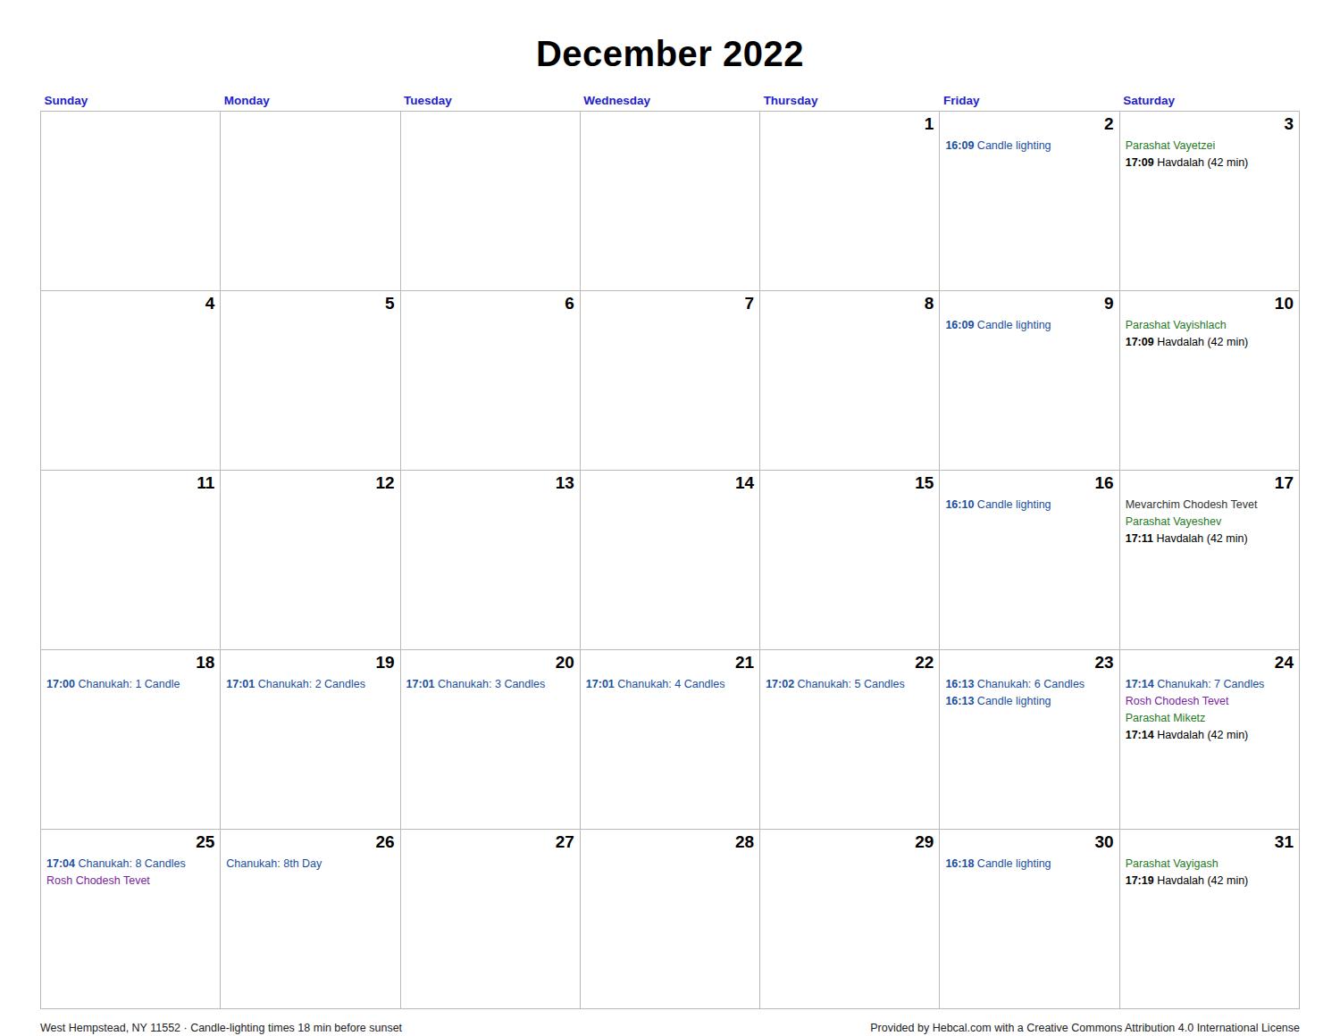December 2022
| Sunday | Monday | Tuesday | Wednesday | Thursday | Friday | Saturday |
| --- | --- | --- | --- | --- | --- | --- |
| | | | | 1 | 2 16:09 Candle lighting | 3 Parashat Vayetzei 17:09 Havdalah (42 min) |
| 4 | 5 | 6 | 7 | 8 | 9 16:09 Candle lighting | 10 Parashat Vayishlach 17:09 Havdalah (42 min) |
| 11 | 12 | 13 | 14 | 15 | 16 16:10 Candle lighting | 17 Mevarchim Chodesh Tevet Parashat Vayeshev 17:11 Havdalah (42 min) |
| 18 17:00 Chanukah: 1 Candle | 19 17:01 Chanukah: 2 Candles | 20 17:01 Chanukah: 3 Candles | 21 17:01 Chanukah: 4 Candles | 22 17:02 Chanukah: 5 Candles | 23 16:13 Chanukah: 6 Candles 16:13 Candle lighting | 24 17:14 Chanukah: 7 Candles Rosh Chodesh Tevet Parashat Miketz 17:14 Havdalah (42 min) |
| 25 17:04 Chanukah: 8 Candles Rosh Chodesh Tevet | 26 Chanukah: 8th Day | 27 | 28 | 29 | 30 16:18 Candle lighting | 31 Parashat Vayigash 17:19 Havdalah (42 min) |
West Hempstead, NY 11552 · Candle-lighting times 18 min before sunset
Provided by Hebcal.com with a Creative Commons Attribution 4.0 International License